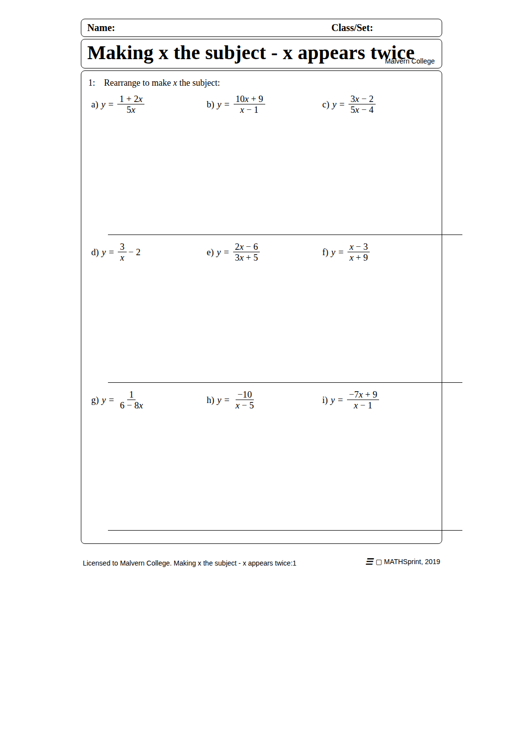Name: Class/Set:
Making x the subject - x appears twice
Malvern College
1: Rearrange to make x the subject:
| a) y = 1 + 2 x 5 x | b) y = 10 x + 9 x − 1 | c) y = 3 x − 2 5 x − 4 |
| d) y = 3 x − 2 | e) y = 2 x − 6 3 x + 5 | f) y = x − 3 x + 9 |
| g) y = 1 6 − 8 x | h) y = −10 x − 5 | i) y = −7 x + 9 x − 1 |
Licensed to Malvern College. Making x the subject - x appears twice:1
☰ ▢ MATHSprint, 2019